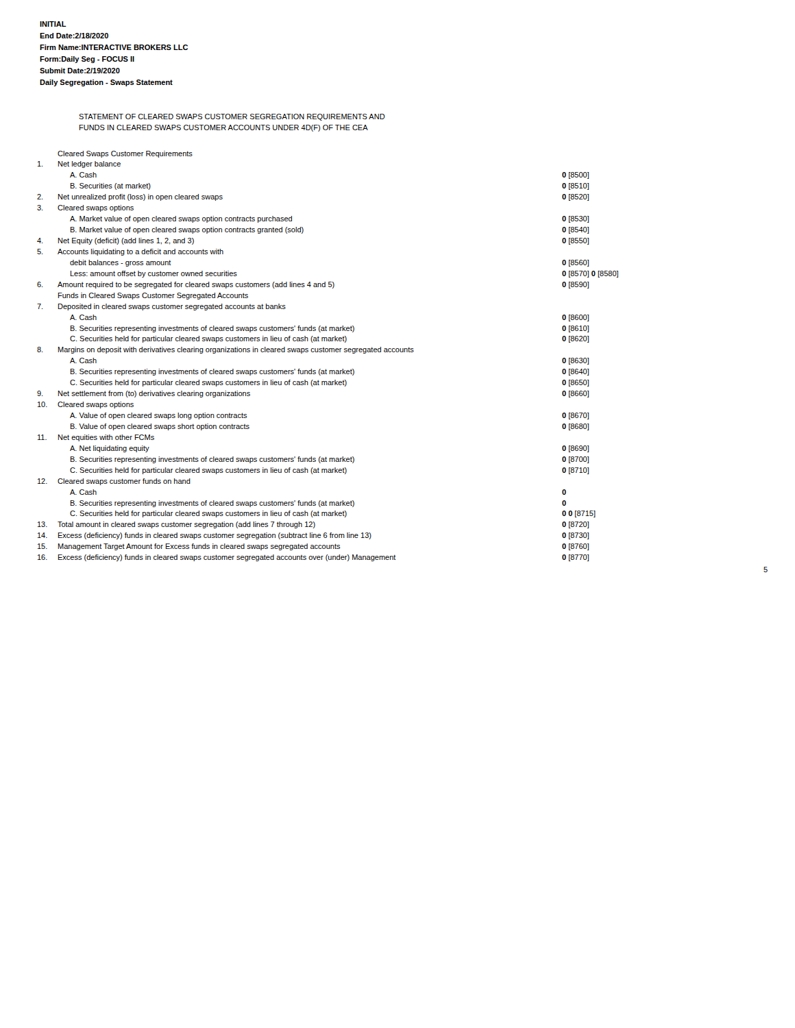INITIAL
End Date:2/18/2020
Firm Name:INTERACTIVE BROKERS LLC
Form:Daily Seg - FOCUS II
Submit Date:2/19/2020
Daily Segregation - Swaps Statement
STATEMENT OF CLEARED SWAPS CUSTOMER SEGREGATION REQUIREMENTS AND
FUNDS IN CLEARED SWAPS CUSTOMER ACCOUNTS UNDER 4D(F) OF THE CEA
| | Cleared Swaps Customer Requirements | |
| 1. | Net ledger balance | |
| | A. Cash | 0 [8500] |
| | B. Securities (at market) | 0 [8510] |
| 2. | Net unrealized profit (loss) in open cleared swaps | 0 [8520] |
| 3. | Cleared swaps options | |
| | A. Market value of open cleared swaps option contracts purchased | 0 [8530] |
| | B. Market value of open cleared swaps option contracts granted (sold) | 0 [8540] |
| 4. | Net Equity (deficit) (add lines 1, 2, and 3) | 0 [8550] |
| 5. | Accounts liquidating to a deficit and accounts with | |
| | debit balances - gross amount | 0 [8560] |
| | Less: amount offset by customer owned securities | 0 [8570] 0 [8580] |
| 6. | Amount required to be segregated for cleared swaps customers (add lines 4 and 5) | 0 [8590] |
| | Funds in Cleared Swaps Customer Segregated Accounts | |
| 7. | Deposited in cleared swaps customer segregated accounts at banks | |
| | A. Cash | 0 [8600] |
| | B. Securities representing investments of cleared swaps customers' funds (at market) | 0 [8610] |
| | C. Securities held for particular cleared swaps customers in lieu of cash (at market) | 0 [8620] |
| 8. | Margins on deposit with derivatives clearing organizations in cleared swaps customer segregated accounts | |
| | A. Cash | 0 [8630] |
| | B. Securities representing investments of cleared swaps customers' funds (at market) | 0 [8640] |
| | C. Securities held for particular cleared swaps customers in lieu of cash (at market) | 0 [8650] |
| 9. | Net settlement from (to) derivatives clearing organizations | 0 [8660] |
| 10. | Cleared swaps options | |
| | A. Value of open cleared swaps long option contracts | 0 [8670] |
| | B. Value of open cleared swaps short option contracts | 0 [8680] |
| 11. | Net equities with other FCMs | |
| | A. Net liquidating equity | 0 [8690] |
| | B. Securities representing investments of cleared swaps customers' funds (at market) | 0 [8700] |
| | C. Securities held for particular cleared swaps customers in lieu of cash (at market) | 0 [8710] |
| 12. | Cleared swaps customer funds on hand | |
| | A. Cash | 0 |
| | B. Securities representing investments of cleared swaps customers' funds (at market) | 0 |
| | C. Securities held for particular cleared swaps customers in lieu of cash (at market) | 0 0 [8715] |
| 13. | Total amount in cleared swaps customer segregation (add lines 7 through 12) | 0 [8720] |
| 14. | Excess (deficiency) funds in cleared swaps customer segregation (subtract line 6 from line 13) | 0 [8730] |
| 15. | Management Target Amount for Excess funds in cleared swaps segregated accounts | 0 [8760] |
| 16. | Excess (deficiency) funds in cleared swaps customer segregated accounts over (under) Management | 0 [8770] |
5